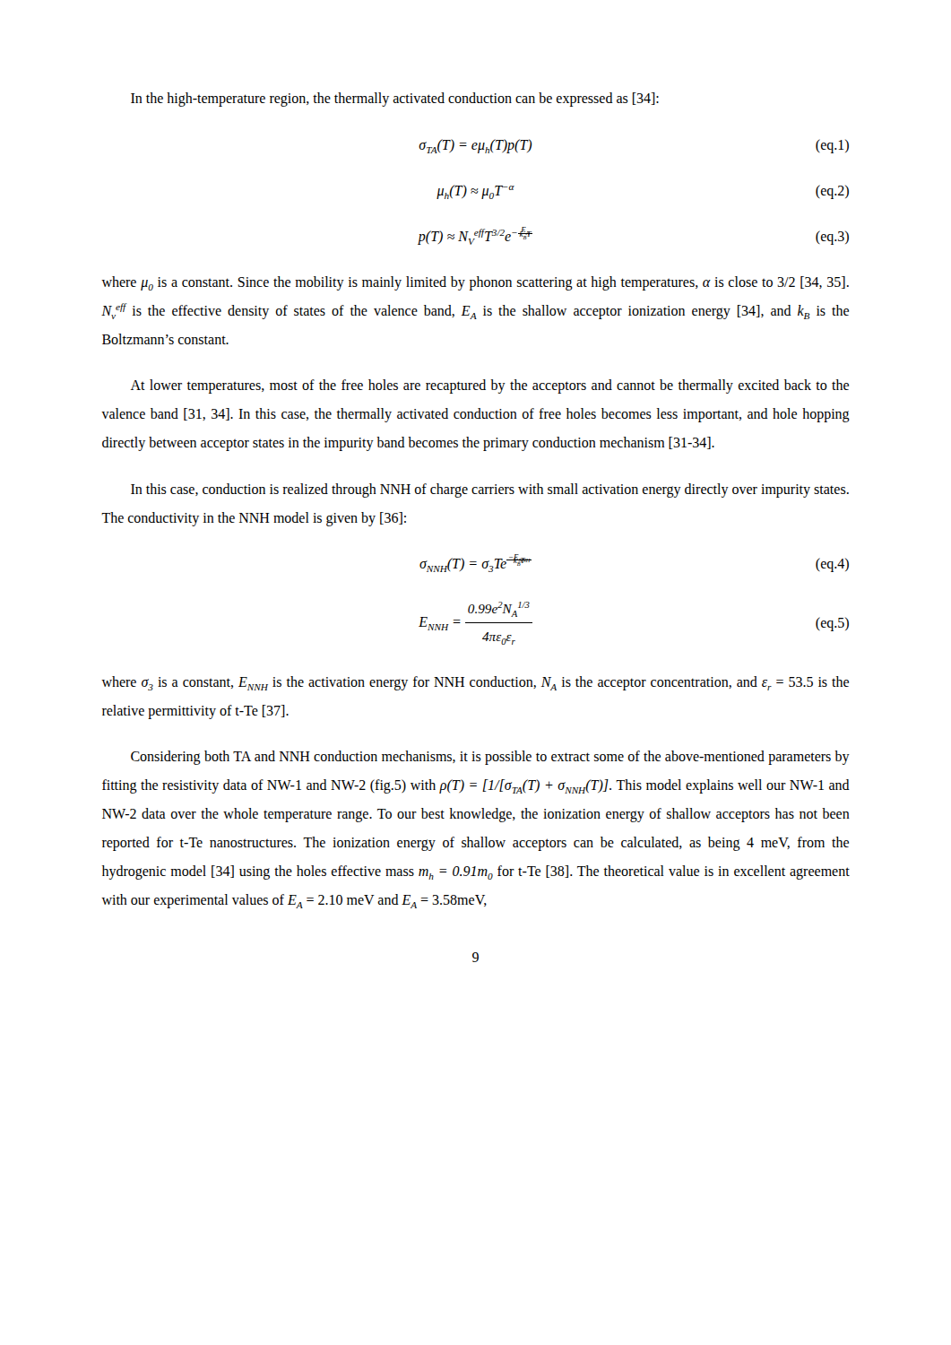In the high-temperature region, the thermally activated conduction can be expressed as [34]:
σTA(T) = eμh(T)p(T)
(eq.1)
μh(T) ≈ μ0T−α
(eq.2)
p(T) ≈ NVeffT3/2e−EA kBT
(eq.3)
where μ0 is a constant. Since the mobility is mainly limited by phonon scattering at high temperatures, α is close to 3/2 [34, 35]. Nveff is the effective density of states of the valence band, EA is the shallow acceptor ionization energy [34], and kB is the Boltzmann’s constant.
At lower temperatures, most of the free holes are recaptured by the acceptors and cannot be thermally excited back to the valence band [31, 34]. In this case, the thermally activated conduction of free holes becomes less important, and hole hopping directly between acceptor states in the impurity band becomes the primary conduction mechanism [31-34].
In this case, conduction is realized through NNH of charge carriers with small activation energy directly over impurity states. The conductivity in the NNH model is given by [36]:
σNNH(T) = σ3Te−ENNH kBT
(eq.4)
ENNH = 0.99e2NA1/34πε0εr
(eq.5)
where σ3 is a constant, ENNH is the activation energy for NNH conduction, NA is the acceptor concentration, and εr = 53.5 is the relative permittivity of t-Te [37].
Considering both TA and NNH conduction mechanisms, it is possible to extract some of the above-mentioned parameters by fitting the resistivity data of NW-1 and NW-2 (fig.5) with ρ(T) = [1/[σTA(T) + σNNH(T)]. This model explains well our NW-1 and NW-2 data over the whole temperature range. To our best knowledge, the ionization energy of shallow acceptors has not been reported for t-Te nanostructures. The ionization energy of shallow acceptors can be calculated, as being 4 meV, from the hydrogenic model [34] using the holes effective mass mh = 0.91m0 for t-Te [38]. The theoretical value is in excellent agreement with our experimental values of EA = 2.10 meV and EA = 3.58meV,
9